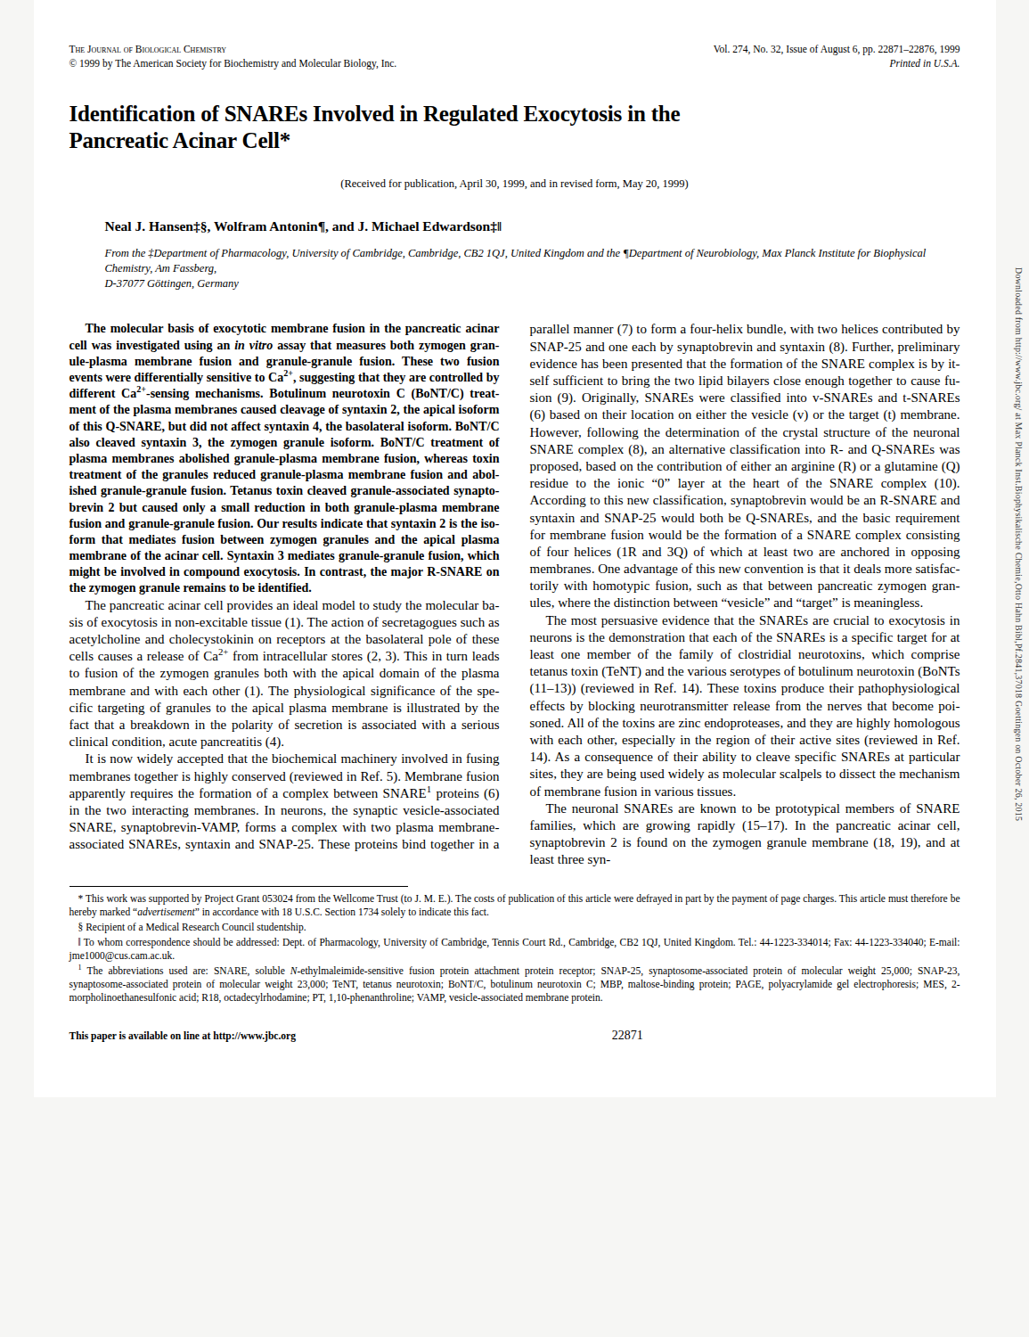The Journal of Biological Chemistry
© 1999 by The American Society for Biochemistry and Molecular Biology, Inc.
Vol. 274, No. 32, Issue of August 6, pp. 22871–22876, 1999
Printed in U.S.A.
Identification of SNAREs Involved in Regulated Exocytosis in the
Pancreatic Acinar Cell*
(Received for publication, April 30, 1999, and in revised form, May 20, 1999)
Neal J. Hansen‡§, Wolfram Antonin¶, and J. Michael Edwardson‡‖
From the ‡Department of Pharmacology, University of Cambridge, Cambridge, CB2 1QJ, United Kingdom and the ¶Department of Neurobiology, Max Planck Institute for Biophysical Chemistry, Am Fassberg,
D-37077 Göttingen, Germany
The molecular basis of exocytotic membrane fusion in the pancreatic acinar cell was investigated using an in vitro assay that measures both zymogen granule-plasma membrane fusion and granule-granule fusion. These two fusion events were differentially sensitive to Ca2+, suggesting that they are controlled by different Ca2+-sensing mechanisms. Botulinum neurotoxin C (BoNT/C) treatment of the plasma membranes caused cleavage of syntaxin 2, the apical isoform of this Q-SNARE, but did not affect syntaxin 4, the basolateral isoform. BoNT/C also cleaved syntaxin 3, the zymogen granule isoform. BoNT/C treatment of plasma membranes abolished granule-plasma membrane fusion, whereas toxin treatment of the granules reduced granule-plasma membrane fusion and abolished granule-granule fusion. Tetanus toxin cleaved granule-associated synaptobrevin 2 but caused only a small reduction in both granule-plasma membrane fusion and granule-granule fusion. Our results indicate that syntaxin 2 is the isoform that mediates fusion between zymogen granules and the apical plasma membrane of the acinar cell. Syntaxin 3 mediates granule-granule fusion, which might be involved in compound exocytosis. In contrast, the major R-SNARE on the zymogen granule remains to be identified.
The pancreatic acinar cell provides an ideal model to study the molecular basis of exocytosis in non-excitable tissue (1). The action of secretagogues such as acetylcholine and cholecystokinin on receptors at the basolateral pole of these cells causes a release of Ca2+ from intracellular stores (2, 3). This in turn leads to fusion of the zymogen granules both with the apical domain of the plasma membrane and with each other (1). The physiological significance of the specific targeting of granules to the apical plasma membrane is illustrated by the fact that a breakdown in the polarity of secretion is associated with a serious clinical condition, acute pancreatitis (4).
It is now widely accepted that the biochemical machinery involved in fusing membranes together is highly conserved (reviewed in Ref. 5). Membrane fusion apparently requires the formation of a complex between SNARE1 proteins (6) in the two interacting membranes. In neurons, the synaptic vesicle-associated SNARE, synaptobrevin-VAMP, forms a complex with two plasma membrane-associated SNAREs, syntaxin and SNAP-25. These proteins bind together in a parallel manner (7) to form a four-helix bundle, with two helices contributed by SNAP-25 and one each by synaptobrevin and syntaxin (8). Further, preliminary evidence has been presented that the formation of the SNARE complex is by itself sufficient to bring the two lipid bilayers close enough together to cause fusion (9). Originally, SNAREs were classified into v-SNAREs and t-SNAREs (6) based on their location on either the vesicle (v) or the target (t) membrane. However, following the determination of the crystal structure of the neuronal SNARE complex (8), an alternative classification into R- and Q-SNAREs was proposed, based on the contribution of either an arginine (R) or a glutamine (Q) residue to the ionic “0” layer at the heart of the SNARE complex (10). According to this new classification, synaptobrevin would be an R-SNARE and syntaxin and SNAP-25 would both be Q-SNAREs, and the basic requirement for membrane fusion would be the formation of a SNARE complex consisting of four helices (1R and 3Q) of which at least two are anchored in opposing membranes. One advantage of this new convention is that it deals more satisfactorily with homotypic fusion, such as that between pancreatic zymogen granules, where the distinction between “vesicle” and “target” is meaningless.
The most persuasive evidence that the SNAREs are crucial to exocytosis in neurons is the demonstration that each of the SNAREs is a specific target for at least one member of the family of clostridial neurotoxins, which comprise tetanus toxin (TeNT) and the various serotypes of botulinum neurotoxin (BoNTs (11–13)) (reviewed in Ref. 14). These toxins produce their pathophysiological effects by blocking neurotransmitter release from the nerves that become poisoned. All of the toxins are zinc endoproteases, and they are highly homologous with each other, especially in the region of their active sites (reviewed in Ref. 14). As a consequence of their ability to cleave specific SNAREs at particular sites, they are being used widely as molecular scalpels to dissect the mechanism of membrane fusion in various tissues.
The neuronal SNAREs are known to be prototypical members of SNARE families, which are growing rapidly (15–17). In the pancreatic acinar cell, synaptobrevin 2 is found on the zymogen granule membrane (18, 19), and at least three syn-
* This work was supported by Project Grant 053024 from the Wellcome Trust (to J. M. E.). The costs of publication of this article were defrayed in part by the payment of page charges. This article must therefore be hereby marked “advertisement” in accordance with 18 U.S.C. Section 1734 solely to indicate this fact.
§ Recipient of a Medical Research Council studentship.
‖ To whom correspondence should be addressed: Dept. of Pharmacology, University of Cambridge, Tennis Court Rd., Cambridge, CB2 1QJ, United Kingdom. Tel.: 44-1223-334014; Fax: 44-1223-334040; E-mail: jme1000@cus.cam.ac.uk.
1 The abbreviations used are: SNARE, soluble N-ethylmaleimide-sensitive fusion protein attachment protein receptor; SNAP-25, synaptosome-associated protein of molecular weight 25,000; SNAP-23, synaptosome-associated protein of molecular weight 23,000; TeNT, tetanus neurotoxin; BoNT/C, botulinum neurotoxin C; MBP, maltose-binding protein; PAGE, polyacrylamide gel electrophoresis; MES, 2-morpholinoethanesulfonic acid; R18, octadecylrhodamine; PT, 1,10-phenanthroline; VAMP, vesicle-associated membrane protein.
This paper is available on line at http://www.jbc.org
22871
Downloaded from http://www.jbc.org/ at Max Planck Inst.Biophysikalische Chemie,Otto Hahn Bibl,Pf.2841,37018 Goettingen on October 26, 2015